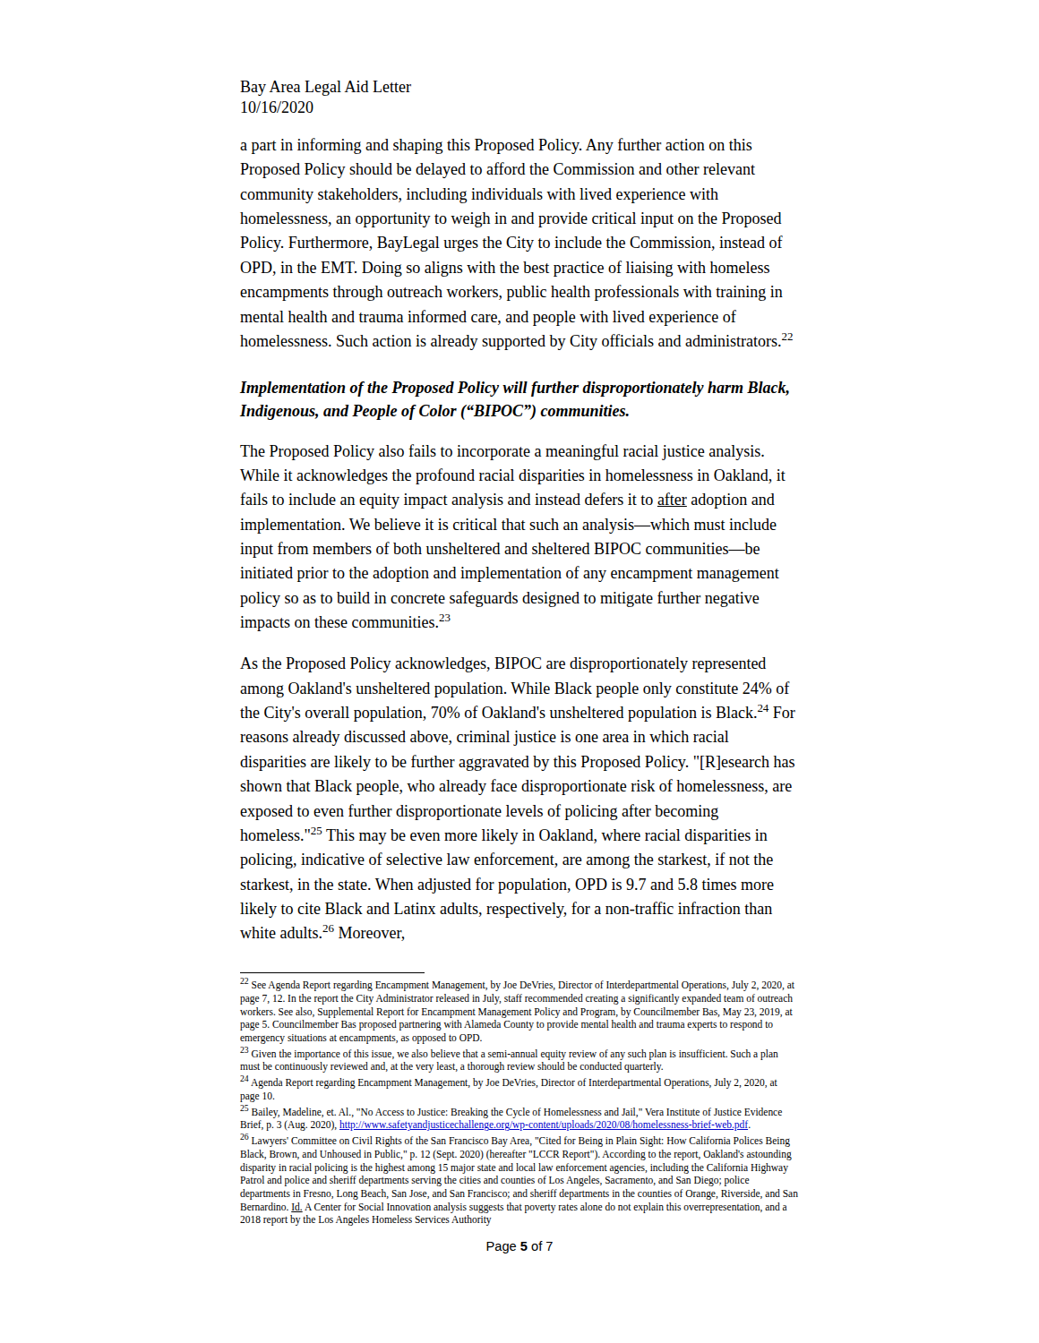Bay Area Legal Aid Letter
10/16/2020
a part in informing and shaping this Proposed Policy. Any further action on this Proposed Policy should be delayed to afford the Commission and other relevant community stakeholders, including individuals with lived experience with homelessness, an opportunity to weigh in and provide critical input on the Proposed Policy. Furthermore, BayLegal urges the City to include the Commission, instead of OPD, in the EMT. Doing so aligns with the best practice of liaising with homeless encampments through outreach workers, public health professionals with training in mental health and trauma informed care, and people with lived experience of homelessness. Such action is already supported by City officials and administrators.22
Implementation of the Proposed Policy will further disproportionately harm Black, Indigenous, and People of Color (“BIPOC”) communities.
The Proposed Policy also fails to incorporate a meaningful racial justice analysis. While it acknowledges the profound racial disparities in homelessness in Oakland, it fails to include an equity impact analysis and instead defers it to after adoption and implementation. We believe it is critical that such an analysis—which must include input from members of both unsheltered and sheltered BIPOC communities—be initiated prior to the adoption and implementation of any encampment management policy so as to build in concrete safeguards designed to mitigate further negative impacts on these communities.23
As the Proposed Policy acknowledges, BIPOC are disproportionately represented among Oakland's unsheltered population. While Black people only constitute 24% of the City's overall population, 70% of Oakland's unsheltered population is Black.24 For reasons already discussed above, criminal justice is one area in which racial disparities are likely to be further aggravated by this Proposed Policy. "[R]esearch has shown that Black people, who already face disproportionate risk of homelessness, are exposed to even further disproportionate levels of policing after becoming homeless."25 This may be even more likely in Oakland, where racial disparities in policing, indicative of selective law enforcement, are among the starkest, if not the starkest, in the state. When adjusted for population, OPD is 9.7 and 5.8 times more likely to cite Black and Latinx adults, respectively, for a non-traffic infraction than white adults.26 Moreover,
22 See Agenda Report regarding Encampment Management, by Joe DeVries, Director of Interdepartmental Operations, July 2, 2020, at page 7, 12. In the report the City Administrator released in July, staff recommended creating a significantly expanded team of outreach workers. See also, Supplemental Report for Encampment Management Policy and Program, by Councilmember Bas, May 23, 2019, at page 5. Councilmember Bas proposed partnering with Alameda County to provide mental health and trauma experts to respond to emergency situations at encampments, as opposed to OPD.
23 Given the importance of this issue, we also believe that a semi-annual equity review of any such plan is insufficient. Such a plan must be continuously reviewed and, at the very least, a thorough review should be conducted quarterly.
24 Agenda Report regarding Encampment Management, by Joe DeVries, Director of Interdepartmental Operations, July 2, 2020, at page 10.
25 Bailey, Madeline, et. Al., "No Access to Justice: Breaking the Cycle of Homelessness and Jail," Vera Institute of Justice Evidence Brief, p. 3 (Aug. 2020), http://www.safetyandjusticechallenge.org/wp-content/uploads/2020/08/homelessness-brief-web.pdf.
26 Lawyers' Committee on Civil Rights of the San Francisco Bay Area, "Cited for Being in Plain Sight: How California Polices Being Black, Brown, and Unhoused in Public," p. 12 (Sept. 2020) (hereafter "LCCR Report"). According to the report, Oakland's astounding disparity in racial policing is the highest among 15 major state and local law enforcement agencies, including the California Highway Patrol and police and sheriff departments serving the cities and counties of Los Angeles, Sacramento, and San Diego; police departments in Fresno, Long Beach, San Jose, and San Francisco; and sheriff departments in the counties of Orange, Riverside, and San Bernardino. Id. A Center for Social Innovation analysis suggests that poverty rates alone do not explain this overrepresentation, and a 2018 report by the Los Angeles Homeless Services Authority
Page 5 of 7